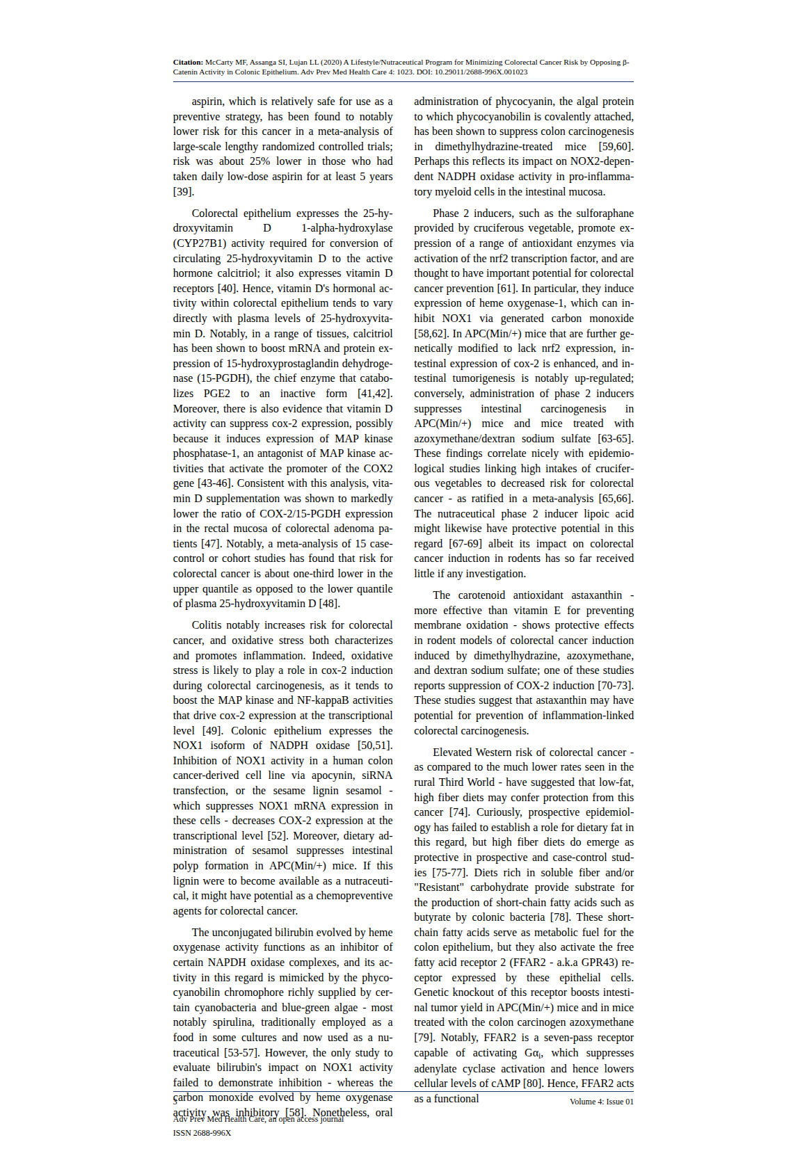Citation: McCarty MF, Assanga SI, Lujan LL (2020) A Lifestyle/Nutraceutical Program for Minimizing Colorectal Cancer Risk by Opposing β-Catenin Activity in Colonic Epithelium. Adv Prev Med Health Care 4: 1023. DOI: 10.29011/2688-996X.001023
aspirin, which is relatively safe for use as a preventive strategy, has been found to notably lower risk for this cancer in a meta-analysis of large-scale lengthy randomized controlled trials; risk was about 25% lower in those who had taken daily low-dose aspirin for at least 5 years [39].
Colorectal epithelium expresses the 25-hydroxyvitamin D 1-alpha-hydroxylase (CYP27B1) activity required for conversion of circulating 25-hydroxyvitamin D to the active hormone calcitriol; it also expresses vitamin D receptors [40]. Hence, vitamin D's hormonal activity within colorectal epithelium tends to vary directly with plasma levels of 25-hydroxyvitamin D. Notably, in a range of tissues, calcitriol has been shown to boost mRNA and protein expression of 15-hydroxyprostaglandin dehydrogenase (15-PGDH), the chief enzyme that catabolizes PGE2 to an inactive form [41,42]. Moreover, there is also evidence that vitamin D activity can suppress cox-2 expression, possibly because it induces expression of MAP kinase phosphatase-1, an antagonist of MAP kinase activities that activate the promoter of the COX2 gene [43-46]. Consistent with this analysis, vitamin D supplementation was shown to markedly lower the ratio of COX-2/15-PGDH expression in the rectal mucosa of colorectal adenoma patients [47]. Notably, a meta-analysis of 15 case-control or cohort studies has found that risk for colorectal cancer is about one-third lower in the upper quantile as opposed to the lower quantile of plasma 25-hydroxyvitamin D [48].
Colitis notably increases risk for colorectal cancer, and oxidative stress both characterizes and promotes inflammation. Indeed, oxidative stress is likely to play a role in cox-2 induction during colorectal carcinogenesis, as it tends to boost the MAP kinase and NF-kappaB activities that drive cox-2 expression at the transcriptional level [49]. Colonic epithelium expresses the NOX1 isoform of NADPH oxidase [50,51]. Inhibition of NOX1 activity in a human colon cancer-derived cell line via apocynin, siRNA transfection, or the sesame lignin sesamol - which suppresses NOX1 mRNA expression in these cells - decreases COX-2 expression at the transcriptional level [52]. Moreover, dietary administration of sesamol suppresses intestinal polyp formation in APC(Min/+) mice. If this lignin were to become available as a nutraceutical, it might have potential as a chemopreventive agents for colorectal cancer.
The unconjugated bilirubin evolved by heme oxygenase activity functions as an inhibitor of certain NAPDH oxidase complexes, and its activity in this regard is mimicked by the phycocyanobilin chromophore richly supplied by certain cyanobacteria and blue-green algae - most notably spirulina, traditionally employed as a food in some cultures and now used as a nutraceutical [53-57]. However, the only study to evaluate bilirubin's impact on NOX1 activity failed to demonstrate inhibition - whereas the carbon monoxide evolved by heme oxygenase activity was inhibitory [58]. Nonetheless, oral administration of phycocyanin, the algal protein to which phycocyanobilin is covalently attached, has been shown to suppress colon carcinogenesis in dimethylhydrazine-treated mice [59,60]. Perhaps this reflects its impact on NOX2-dependent NADPH oxidase activity in pro-inflammatory myeloid cells in the intestinal mucosa.
Phase 2 inducers, such as the sulforaphane provided by cruciferous vegetable, promote expression of a range of antioxidant enzymes via activation of the nrf2 transcription factor, and are thought to have important potential for colorectal cancer prevention [61]. In particular, they induce expression of heme oxygenase-1, which can inhibit NOX1 via generated carbon monoxide [58,62]. In APC(Min/+) mice that are further genetically modified to lack nrf2 expression, intestinal expression of cox-2 is enhanced, and intestinal tumorigenesis is notably up-regulated; conversely, administration of phase 2 inducers suppresses intestinal carcinogenesis in APC(Min/+) mice and mice treated with azoxymethane/dextran sodium sulfate [63-65]. These findings correlate nicely with epidemiological studies linking high intakes of cruciferous vegetables to decreased risk for colorectal cancer - as ratified in a meta-analysis [65,66]. The nutraceutical phase 2 inducer lipoic acid might likewise have protective potential in this regard [67-69] albeit its impact on colorectal cancer induction in rodents has so far received little if any investigation.
The carotenoid antioxidant astaxanthin - more effective than vitamin E for preventing membrane oxidation - shows protective effects in rodent models of colorectal cancer induction induced by dimethylhydrazine, azoxymethane, and dextran sodium sulfate; one of these studies reports suppression of COX-2 induction [70-73]. These studies suggest that astaxanthin may have potential for prevention of inflammation-linked colorectal carcinogenesis.
Elevated Western risk of colorectal cancer - as compared to the much lower rates seen in the rural Third World - have suggested that low-fat, high fiber diets may confer protection from this cancer [74]. Curiously, prospective epidemiology has failed to establish a role for dietary fat in this regard, but high fiber diets do emerge as protective in prospective and case-control studies [75-77]. Diets rich in soluble fiber and/or "Resistant" carbohydrate provide substrate for the production of short-chain fatty acids such as butyrate by colonic bacteria [78]. These short-chain fatty acids serve as metabolic fuel for the colon epithelium, but they also activate the free fatty acid receptor 2 (FFAR2 - a.k.a GPR43) receptor expressed by these epithelial cells. Genetic knockout of this receptor boosts intestinal tumor yield in APC(Min/+) mice and in mice treated with the colon carcinogen azoxymethane [79]. Notably, FFAR2 is a seven-pass receptor capable of activating Gαi, which suppresses adenylate cyclase activation and hence lowers cellular levels of cAMP [80]. Hence, FFAR2 acts as a functional
3
Volume 4: Issue 01
Adv Prev Med Health Care, an open access journal
ISSN 2688-996X